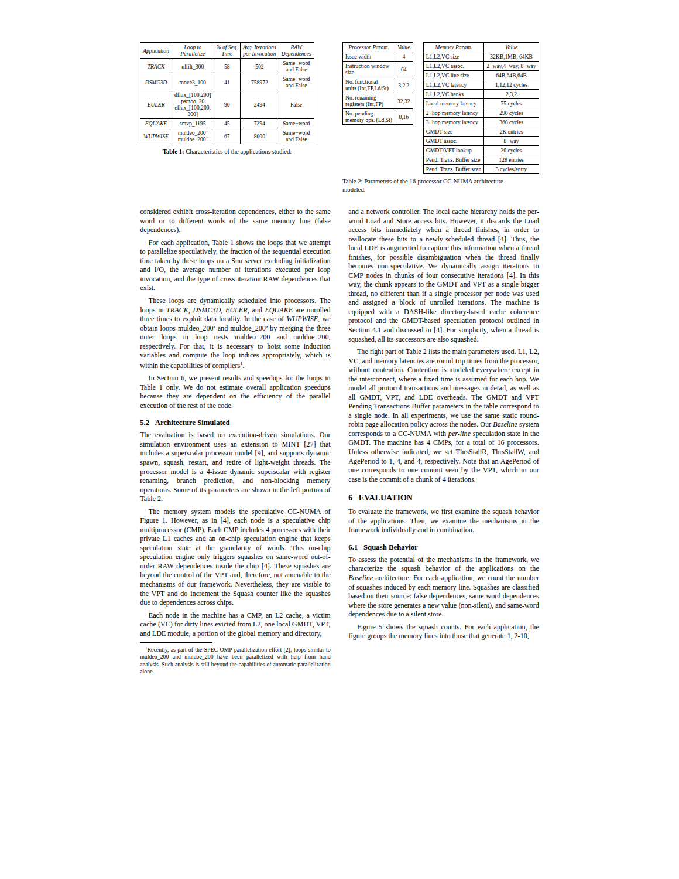| Application | Loop to Parallelize | % of Seq. Time | Avg. Iterations per Invocation | RAW Dependences |
| --- | --- | --- | --- | --- |
| TRACK | nlfilt_300 | 58 | 502 | Same−word and False |
| DSMC3D | move3_100 | 41 | 758972 | Same−word and False |
| EULER | dflux_[100,200] psmoo_20 eflux_[100,200, 300] | 90 | 2494 | False |
| EQUAKE | smvp_1195 | 45 | 7294 | Same−word |
| WUPWISE | muldeo_200’ muldoe_200’ | 67 | 8000 | Same−word and False |
Table 1: Characteristics of the applications studied.
| Processor Param. | Value |
| --- | --- |
| Issue width | 4 |
| Instruction window size | 64 |
| No. functional units (Int,FP,Ld/St) | 3,2,2 |
| No. renaming registers (Int,FP) | 32,32 |
| No. pending memory ops. (Ld,St) | 8,16 |
| Memory Param. | Value |
| --- | --- |
| L1,L2,VC size | 32KB,1MB, 64KB |
| L1,L2,VC assoc. | 2−way,4−way, 8−way |
| L1,L2,VC line size | 64B,64B,64B |
| L1,L2,VC latency | 1,12,12 cycles |
| L1,L2,VC banks | 2,3,2 |
| Local memory latency | 75 cycles |
| 2−hop memory latency | 290 cycles |
| 3−hop memory latency | 360 cycles |
| GMDT size | 2K entries |
| GMDT assoc. | 8−way |
| GMDT/VPT lookup | 20 cycles |
| Pend. Trans. Buffer size | 128 entries |
| Pend. Trans. Buffer scan | 3 cycles/entry |
Table 2: Parameters of the 16-processor CC-NUMA architecture modeled.
considered exhibit cross-iteration dependences, either to the same word or to different words of the same memory line (false dependences).
For each application, Table 1 shows the loops that we attempt to parallelize speculatively, the fraction of the sequential execution time taken by these loops on a Sun server excluding initialization and I/O, the average number of iterations executed per loop invocation, and the type of cross-iteration RAW dependences that exist.
These loops are dynamically scheduled into processors. The loops in TRACK, DSMC3D, EULER, and EQUAKE are unrolled three times to exploit data locality. In the case of WUPWISE, we obtain loops muldeo_200’ and muldoe_200’ by merging the three outer loops in loop nests muldeo_200 and muldoe_200, respectively. For that, it is necessary to hoist some induction variables and compute the loop indices appropriately, which is within the capabilities of compilers1.
In Section 6, we present results and speedups for the loops in Table 1 only. We do not estimate overall application speedups because they are dependent on the efficiency of the parallel execution of the rest of the code.
5.2 Architecture Simulated
The evaluation is based on execution-driven simulations. Our simulation environment uses an extension to MINT [27] that includes a superscalar processor model [9], and supports dynamic spawn, squash, restart, and retire of light-weight threads. The processor model is a 4-issue dynamic superscalar with register renaming, branch prediction, and non-blocking memory operations. Some of its parameters are shown in the left portion of Table 2.
The memory system models the speculative CC-NUMA of Figure 1. However, as in [4], each node is a speculative chip multiprocessor (CMP). Each CMP includes 4 processors with their private L1 caches and an on-chip speculation engine that keeps speculation state at the granularity of words. This on-chip speculation engine only triggers squashes on same-word out-of-order RAW dependences inside the chip [4]. These squashes are beyond the control of the VPT and, therefore, not amenable to the mechanisms of our framework. Nevertheless, they are visible to the VPT and do increment the Squash counter like the squashes due to dependences across chips.
Each node in the machine has a CMP, an L2 cache, a victim cache (VC) for dirty lines evicted from L2, one local GMDT, VPT, and LDE module, a portion of the global memory and directory,
1Recently, as part of the SPEC OMP parallelization effort [2], loops similar to muldeo_200 and muldoe_200 have been parallelized with help from hand analysis. Such analysis is still beyond the capabilities of automatic parallelization alone.
and a network controller. The local cache hierarchy holds the per-word Load and Store access bits. However, it discards the Load access bits immediately when a thread finishes, in order to reallocate these bits to a newly-scheduled thread [4]. Thus, the local LDE is augmented to capture this information when a thread finishes, for possible disambiguation when the thread finally becomes non-speculative. We dynamically assign iterations to CMP nodes in chunks of four consecutive iterations [4]. In this way, the chunk appears to the GMDT and VPT as a single bigger thread, no different than if a single processor per node was used and assigned a block of unrolled iterations. The machine is equipped with a DASH-like directory-based cache coherence protocol and the GMDT-based speculation protocol outlined in Section 4.1 and discussed in [4]. For simplicity, when a thread is squashed, all its successors are also squashed.
The right part of Table 2 lists the main parameters used. L1, L2, VC, and memory latencies are round-trip times from the processor, without contention. Contention is modeled everywhere except in the interconnect, where a fixed time is assumed for each hop. We model all protocol transactions and messages in detail, as well as all GMDT, VPT, and LDE overheads. The GMDT and VPT Pending Transactions Buffer parameters in the table correspond to a single node. In all experiments, we use the same static round-robin page allocation policy across the nodes. Our Baseline system corresponds to a CC-NUMA with per-line speculation state in the GMDT. The machine has 4 CMPs, for a total of 16 processors. Unless otherwise indicated, we set ThrsStallR, ThrsStallW, and AgePeriod to 1, 4, and 4, respectively. Note that an AgePeriod of one corresponds to one commit seen by the VPT, which in our case is the commit of a chunk of 4 iterations.
6 EVALUATION
To evaluate the framework, we first examine the squash behavior of the applications. Then, we examine the mechanisms in the framework individually and in combination.
6.1 Squash Behavior
To assess the potential of the mechanisms in the framework, we characterize the squash behavior of the applications on the Baseline architecture. For each application, we count the number of squashes induced by each memory line. Squashes are classified based on their source: false dependences, same-word dependences where the store generates a new value (non-silent), and same-word dependences due to a silent store.
Figure 5 shows the squash counts. For each application, the figure groups the memory lines into those that generate 1, 2-10,